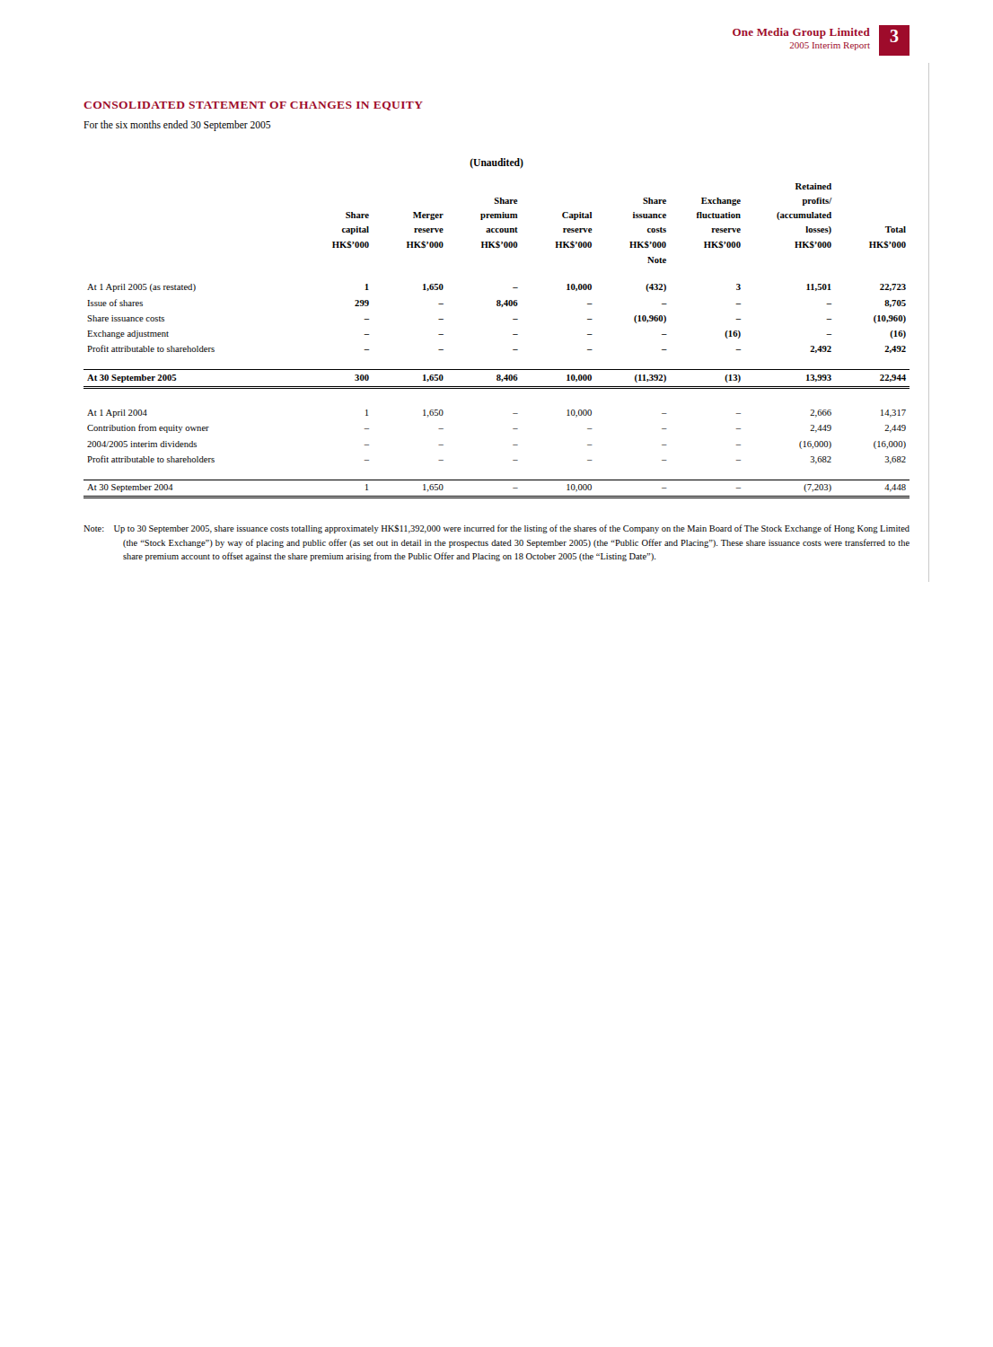One Media Group Limited
2005 Interim Report
3
CONSOLIDATED STATEMENT OF CHANGES IN EQUITY
For the six months ended 30 September 2005
(Unaudited)
| | | | | | | | Retained | |
| --- | --- | --- | --- | --- | --- | --- | --- | --- |
| | | | Share | | Share | Exchange | profits/ | |
| | Share | Merger | premium | Capital | issuance | fluctuation | (accumulated | |
| | capital | reserve | account | reserve | costs | reserve | losses) | Total |
| | HK$’000 | HK$’000 | HK$’000 | HK$’000 | HK$’000 | HK$’000 | HK$’000 | HK$’000 |
| | | | | | Note | | | |
| At 1 April 2005 (as restated) | 1 | 1,650 | – | 10,000 | (432) | 3 | 11,501 | 22,723 |
| Issue of shares | 299 | – | 8,406 | – | – | – | – | 8,705 |
| Share issuance costs | – | – | – | – | (10,960) | – | – | (10,960) |
| Exchange adjustment | – | – | – | – | – | (16) | – | (16) |
| Profit attributable to shareholders | – | – | – | – | – | – | 2,492 | 2,492 |
| At 30 September 2005 | 300 | 1,650 | 8,406 | 10,000 | (11,392) | (13) | 13,993 | 22,944 |
| At 1 April 2004 | 1 | 1,650 | – | 10,000 | – | – | 2,666 | 14,317 |
| Contribution from equity owner | – | – | – | – | – | – | 2,449 | 2,449 |
| 2004/2005 interim dividends | – | – | – | – | – | – | (16,000) | (16,000) |
| Profit attributable to shareholders | – | – | – | – | – | – | 3,682 | 3,682 |
| At 30 September 2004 | 1 | 1,650 | – | 10,000 | – | – | (7,203) | 4,448 |
Note: Up to 30 September 2005, share issuance costs totalling approximately HK$11,392,000 were incurred for the listing of the shares of the Company on the Main Board of The Stock Exchange of Hong Kong Limited (the “Stock Exchange”) by way of placing and public offer (as set out in detail in the prospectus dated 30 September 2005) (the “Public Offer and Placing”). These share issuance costs were transferred to the share premium account to offset against the share premium arising from the Public Offer and Placing on 18 October 2005 (the “Listing Date”).